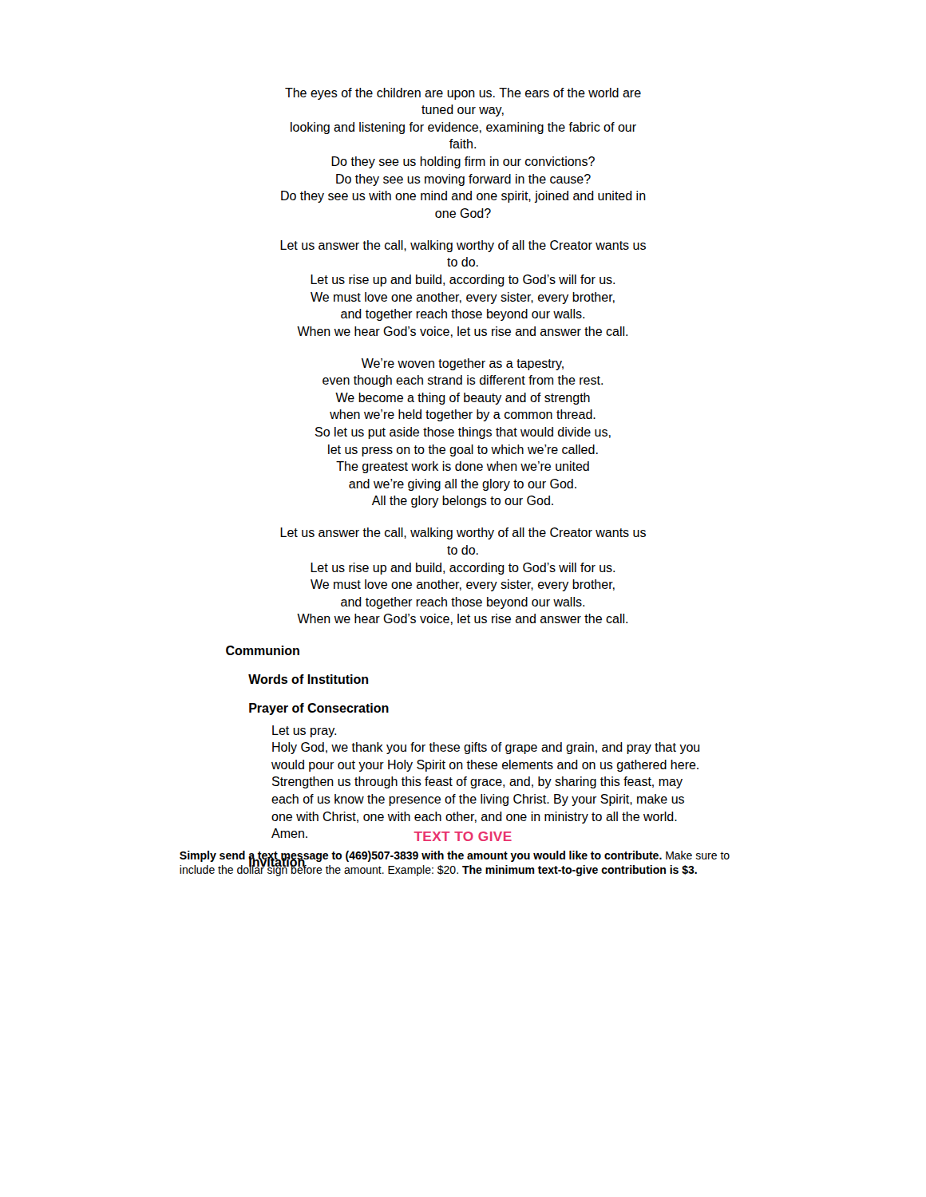The eyes of the children are upon us. The ears of the world are tuned our way,
looking and listening for evidence, examining the fabric of our faith.
Do they see us holding firm in our convictions?
Do they see us moving forward in the cause?
Do they see us with one mind and one spirit, joined and united in one God?
Let us answer the call, walking worthy of all the Creator wants us to do.
Let us rise up and build, according to God’s will for us.
We must love one another, every sister, every brother,
and together reach those beyond our walls.
When we hear God’s voice, let us rise and answer the call.
We’re woven together as a tapestry,
even though each strand is different from the rest.
We become a thing of beauty and of strength
when we’re held together by a common thread.
So let us put aside those things that would divide us,
let us press on to the goal to which we’re called.
The greatest work is done when we’re united
and we’re giving all the glory to our God.
All the glory belongs to our God.
Let us answer the call, walking worthy of all the Creator wants us to do.
Let us rise up and build, according to God’s will for us.
We must love one another, every sister, every brother,
and together reach those beyond our walls.
When we hear God’s voice, let us rise and answer the call.
Communion
Words of Institution
Prayer of Consecration
Let us pray.
Holy God, we thank you for these gifts of grape and grain, and pray that you would pour out your Holy Spirit on these elements and on us gathered here. Strengthen us through this feast of grace, and, by sharing this feast, may each of us know the presence of the living Christ. By your Spirit, make us one with Christ, one with each other, and one in ministry to all the world. Amen.
Invitation
TEXT TO GIVE
Simply send a text message to (469)507-3839 with the amount you would like to contribute. Make sure to include the dollar sign before the amount. Example: $20. The minimum text-to-give contribution is $3.